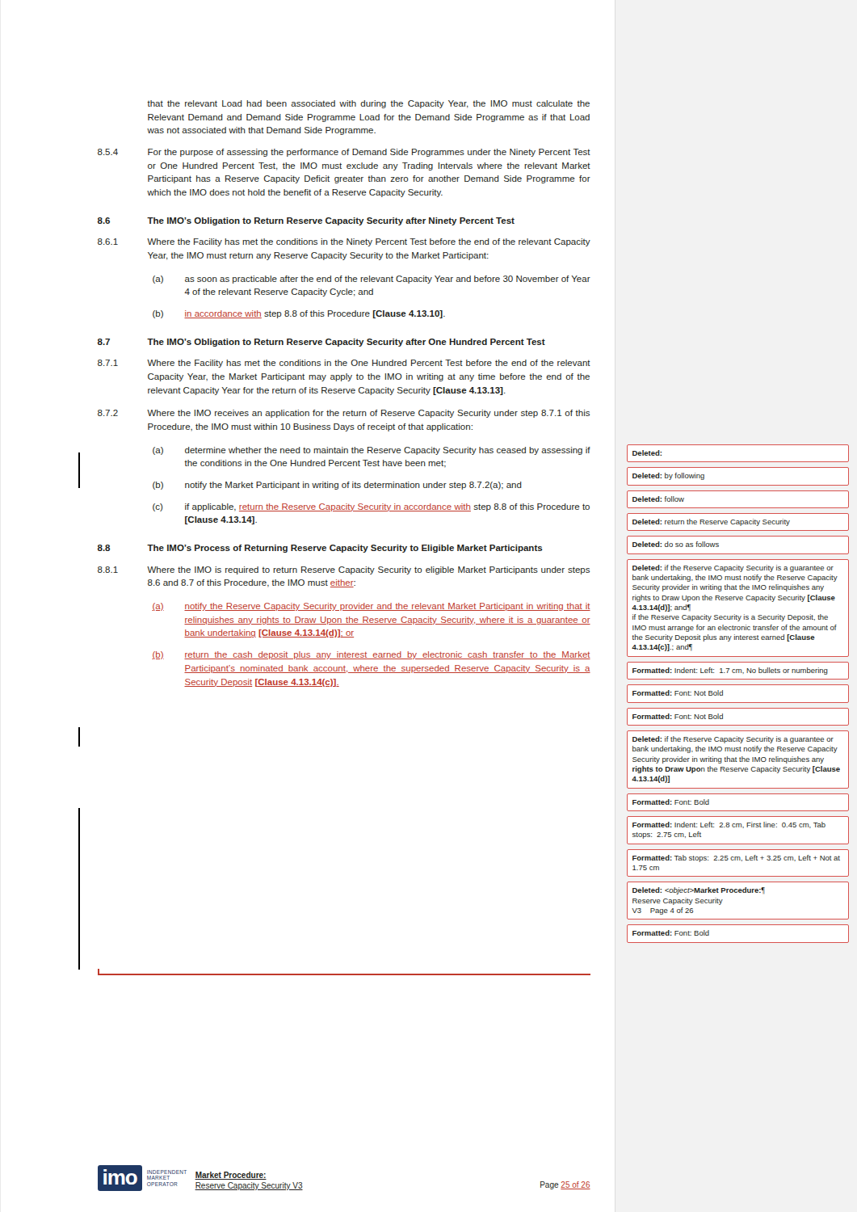that the relevant Load had been associated with during the Capacity Year, the IMO must calculate the Relevant Demand and Demand Side Programme Load for the Demand Side Programme as if that Load was not associated with that Demand Side Programme.
8.5.4
For the purpose of assessing the performance of Demand Side Programmes under the Ninety Percent Test or One Hundred Percent Test, the IMO must exclude any Trading Intervals where the relevant Market Participant has a Reserve Capacity Deficit greater than zero for another Demand Side Programme for which the IMO does not hold the benefit of a Reserve Capacity Security.
8.6 The IMO’s Obligation to Return Reserve Capacity Security after Ninety Percent Test
8.6.1
Where the Facility has met the conditions in the Ninety Percent Test before the end of the relevant Capacity Year, the IMO must return any Reserve Capacity Security to the Market Participant:
(a)
as soon as practicable after the end of the relevant Capacity Year and before 30 November of Year 4 of the relevant Reserve Capacity Cycle; and
(b)
in accordance with step 8.8 of this Procedure [Clause 4.13.10].
8.7 The IMO’s Obligation to Return Reserve Capacity Security after One Hundred Percent Test
8.7.1
Where the Facility has met the conditions in the One Hundred Percent Test before the end of the relevant Capacity Year, the Market Participant may apply to the IMO in writing at any time before the end of the relevant Capacity Year for the return of its Reserve Capacity Security [Clause 4.13.13].
8.7.2
Where the IMO receives an application for the return of Reserve Capacity Security under step 8.7.1 of this Procedure, the IMO must within 10 Business Days of receipt of that application:
(a)
determine whether the need to maintain the Reserve Capacity Security has ceased by assessing if the conditions in the One Hundred Percent Test have been met;
(b)
notify the Market Participant in writing of its determination under step 8.7.2(a); and
(c)
if applicable, return the Reserve Capacity Security in accordance with step 8.8 of this Procedure to [Clause 4.13.14].
8.8 The IMO’s Process of Returning Reserve Capacity Security to Eligible Market Participants
8.8.1
Where the IMO is required to return Reserve Capacity Security to eligible Market Participants under steps 8.6 and 8.7 of this Procedure, the IMO must either:
(a)
notify the Reserve Capacity Security provider and the relevant Market Participant in writing that it relinquishes any rights to Draw Upon the Reserve Capacity Security, where it is a guarantee or bank undertaking [Clause 4.13.14(d)]; or
(b)
return the cash deposit plus any interest earned by electronic cash transfer to the Market Participant’s nominated bank account, where the superseded Reserve Capacity Security is a Security Deposit [Clause 4.13.14(c)].
imo
Independent
Market
Operator
Market Procedure:
Reserve Capacity Security V3
Page 25 of 26
Deleted:
Deleted: by following
Deleted: follow
Deleted: return the Reserve Capacity Security
Deleted: do so as follows
Deleted: if the Reserve Capacity Security is a guarantee or bank undertaking, the IMO must notify the Reserve Capacity Security provider in writing that the IMO relinquishes any rights to Draw Upon the Reserve Capacity Security [Clause 4.13.14(d)]; and¶
if the Reserve Capacity Security is a Security Deposit, the IMO must arrange for an electronic transfer of the amount of the Security Deposit plus any interest earned [Clause 4.13.14(c)].; and¶
Formatted: Indent: Left: 1.7 cm, No bullets or numbering
Formatted: Font: Not Bold
Formatted: Font: Not Bold
Deleted: if the Reserve Capacity Security is a guarantee or bank undertaking, the IMO must notify the Reserve Capacity Security provider in writing that the IMO relinquishes any rights to Draw Upon the Reserve Capacity Security [Clause 4.13.14(d)]
Formatted: Font: Bold
Formatted: Indent: Left: 2.8 cm, First line: 0.45 cm, Tab stops: 2.75 cm, Left
Formatted: Tab stops: 2.25 cm, Left + 3.25 cm, Left + Not at 1.75 cm
Deleted: <object>Market Procedure:¶
Reserve Capacity Security
V3 Page 4 of 26
Formatted: Font: Bold